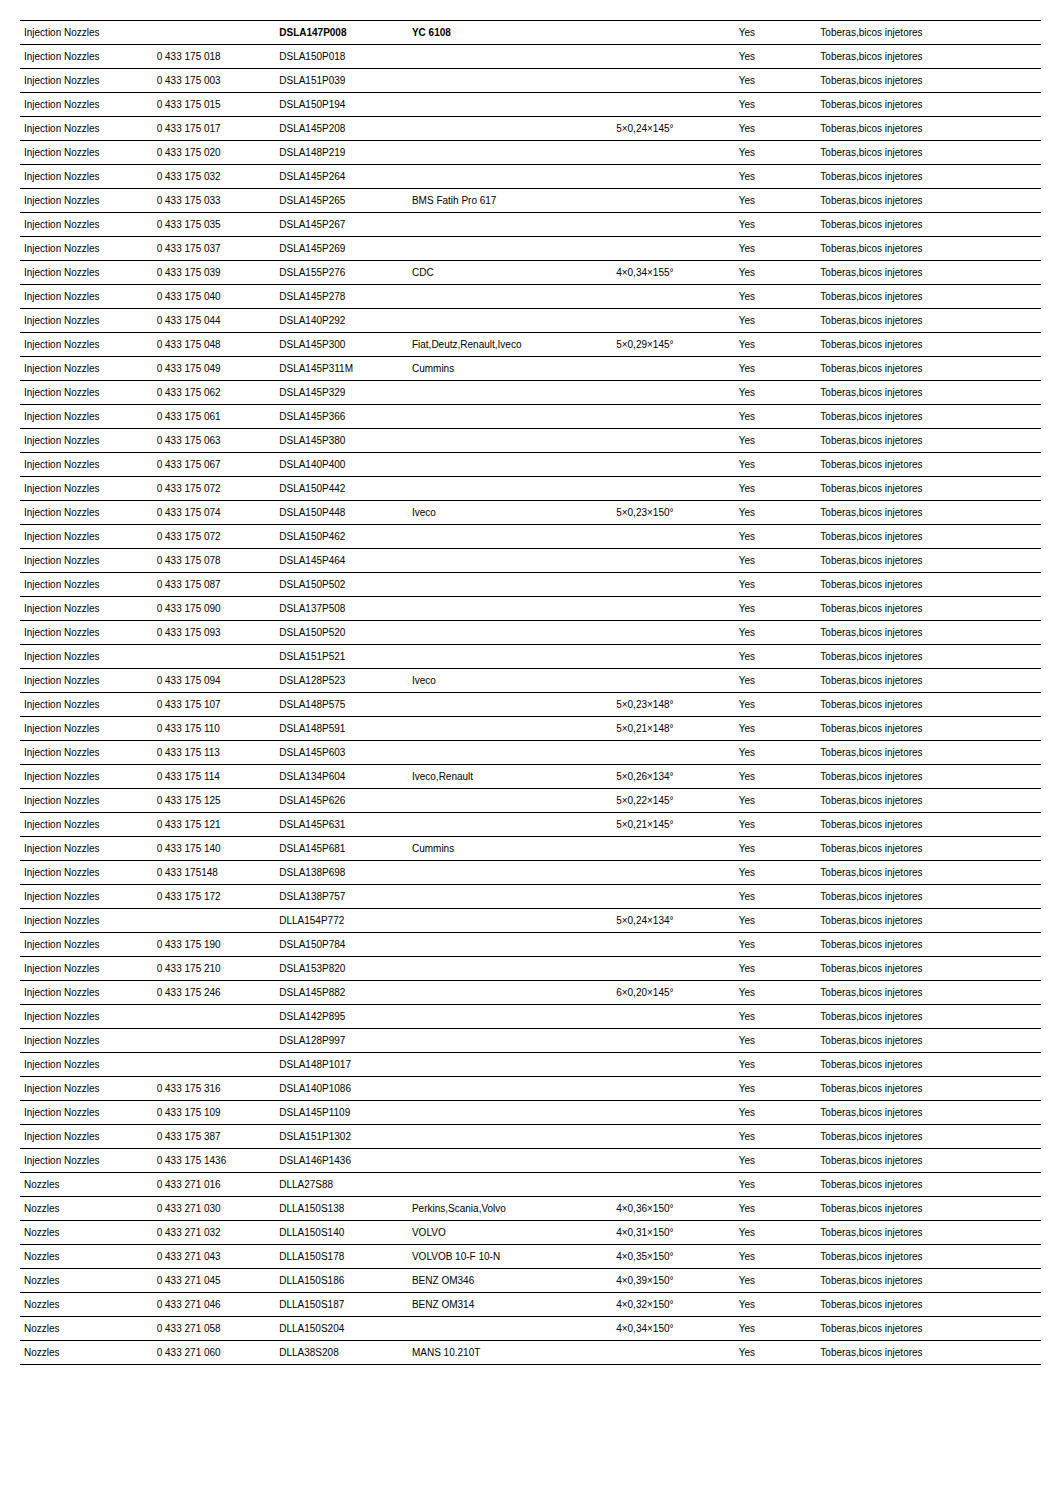| Injection Nozzles | | DSLA147P008 | YC 6108 | | Yes | Toberas,bicos injetores |
| Injection Nozzles | 0 433 175 018 | DSLA150P018 | | | Yes | Toberas,bicos injetores |
| Injection Nozzles | 0 433 175 003 | DSLA151P039 | | | Yes | Toberas,bicos injetores |
| Injection Nozzles | 0 433 175 015 | DSLA150P194 | | | Yes | Toberas,bicos injetores |
| Injection Nozzles | 0 433 175 017 | DSLA145P208 | | 5×0,24×145° | Yes | Toberas,bicos injetores |
| Injection Nozzles | 0 433 175 020 | DSLA148P219 | | | Yes | Toberas,bicos injetores |
| Injection Nozzles | 0 433 175 032 | DSLA145P264 | | | Yes | Toberas,bicos injetores |
| Injection Nozzles | 0 433 175 033 | DSLA145P265 | BMS Fatih Pro 617 | | Yes | Toberas,bicos injetores |
| Injection Nozzles | 0 433 175 035 | DSLA145P267 | | | Yes | Toberas,bicos injetores |
| Injection Nozzles | 0 433 175 037 | DSLA145P269 | | | Yes | Toberas,bicos injetores |
| Injection Nozzles | 0 433 175 039 | DSLA155P276 | CDC | 4×0,34×155° | Yes | Toberas,bicos injetores |
| Injection Nozzles | 0 433 175 040 | DSLA145P278 | | | Yes | Toberas,bicos injetores |
| Injection Nozzles | 0 433 175 044 | DSLA140P292 | | | Yes | Toberas,bicos injetores |
| Injection Nozzles | 0 433 175 048 | DSLA145P300 | Fiat,Deutz,Renault,Iveco | 5×0,29×145° | Yes | Toberas,bicos injetores |
| Injection Nozzles | 0 433 175 049 | DSLA145P311M | Cummins | | Yes | Toberas,bicos injetores |
| Injection Nozzles | 0 433 175 062 | DSLA145P329 | | | Yes | Toberas,bicos injetores |
| Injection Nozzles | 0 433 175 061 | DSLA145P366 | | | Yes | Toberas,bicos injetores |
| Injection Nozzles | 0 433 175 063 | DSLA145P380 | | | Yes | Toberas,bicos injetores |
| Injection Nozzles | 0 433 175 067 | DSLA140P400 | | | Yes | Toberas,bicos injetores |
| Injection Nozzles | 0 433 175 072 | DSLA150P442 | | | Yes | Toberas,bicos injetores |
| Injection Nozzles | 0 433 175 074 | DSLA150P448 | Iveco | 5×0,23×150° | Yes | Toberas,bicos injetores |
| Injection Nozzles | 0 433 175 072 | DSLA150P462 | | | Yes | Toberas,bicos injetores |
| Injection Nozzles | 0 433 175 078 | DSLA145P464 | | | Yes | Toberas,bicos injetores |
| Injection Nozzles | 0 433 175 087 | DSLA150P502 | | | Yes | Toberas,bicos injetores |
| Injection Nozzles | 0 433 175 090 | DSLA137P508 | | | Yes | Toberas,bicos injetores |
| Injection Nozzles | 0 433 175 093 | DSLA150P520 | | | Yes | Toberas,bicos injetores |
| Injection Nozzles | | DSLA151P521 | | | Yes | Toberas,bicos injetores |
| Injection Nozzles | 0 433 175 094 | DSLA128P523 | Iveco | | Yes | Toberas,bicos injetores |
| Injection Nozzles | 0 433 175 107 | DSLA148P575 | | 5×0,23×148° | Yes | Toberas,bicos injetores |
| Injection Nozzles | 0 433 175 110 | DSLA148P591 | | 5×0,21×148° | Yes | Toberas,bicos injetores |
| Injection Nozzles | 0 433 175 113 | DSLA145P603 | | | Yes | Toberas,bicos injetores |
| Injection Nozzles | 0 433 175 114 | DSLA134P604 | Iveco,Renault | 5×0,26×134° | Yes | Toberas,bicos injetores |
| Injection Nozzles | 0 433 175 125 | DSLA145P626 | | 5×0,22×145° | Yes | Toberas,bicos injetores |
| Injection Nozzles | 0 433 175 121 | DSLA145P631 | | 5×0,21×145° | Yes | Toberas,bicos injetores |
| Injection Nozzles | 0 433 175 140 | DSLA145P681 | Cummins | | Yes | Toberas,bicos injetores |
| Injection Nozzles | 0 433 175148 | DSLA138P698 | | | Yes | Toberas,bicos injetores |
| Injection Nozzles | 0 433 175 172 | DSLA138P757 | | | Yes | Toberas,bicos injetores |
| Injection Nozzles | | DLLA154P772 | | 5×0,24×134° | Yes | Toberas,bicos injetores |
| Injection Nozzles | 0 433 175 190 | DSLA150P784 | | | Yes | Toberas,bicos injetores |
| Injection Nozzles | 0 433 175 210 | DSLA153P820 | | | Yes | Toberas,bicos injetores |
| Injection Nozzles | 0 433 175 246 | DSLA145P882 | | 6×0,20×145° | Yes | Toberas,bicos injetores |
| Injection Nozzles | | DSLA142P895 | | | Yes | Toberas,bicos injetores |
| Injection Nozzles | | DSLA128P997 | | | Yes | Toberas,bicos injetores |
| Injection Nozzles | | DSLA148P1017 | | | Yes | Toberas,bicos injetores |
| Injection Nozzles | 0 433 175 316 | DSLA140P1086 | | | Yes | Toberas,bicos injetores |
| Injection Nozzles | 0 433 175 109 | DSLA145P1109 | | | Yes | Toberas,bicos injetores |
| Injection Nozzles | 0 433 175 387 | DSLA151P1302 | | | Yes | Toberas,bicos injetores |
| Injection Nozzles | 0 433 175 1436 | DSLA146P1436 | | | Yes | Toberas,bicos injetores |
| Nozzles | 0 433 271 016 | DLLA27S88 | | | Yes | Toberas,bicos injetores |
| Nozzles | 0 433 271 030 | DLLA150S138 | Perkins,Scania,Volvo | 4×0,36×150° | Yes | Toberas,bicos injetores |
| Nozzles | 0 433 271 032 | DLLA150S140 | VOLVO | 4×0,31×150° | Yes | Toberas,bicos injetores |
| Nozzles | 0 433 271 043 | DLLA150S178 | VOLVOB 10-F 10-N | 4×0,35×150° | Yes | Toberas,bicos injetores |
| Nozzles | 0 433 271 045 | DLLA150S186 | BENZ OM346 | 4×0,39×150° | Yes | Toberas,bicos injetores |
| Nozzles | 0 433 271 046 | DLLA150S187 | BENZ OM314 | 4×0,32×150° | Yes | Toberas,bicos injetores |
| Nozzles | 0 433 271 058 | DLLA150S204 | | 4×0,34×150° | Yes | Toberas,bicos injetores |
| Nozzles | 0 433 271 060 | DLLA38S208 | MANS 10.210T | | Yes | Toberas,bicos injetores |